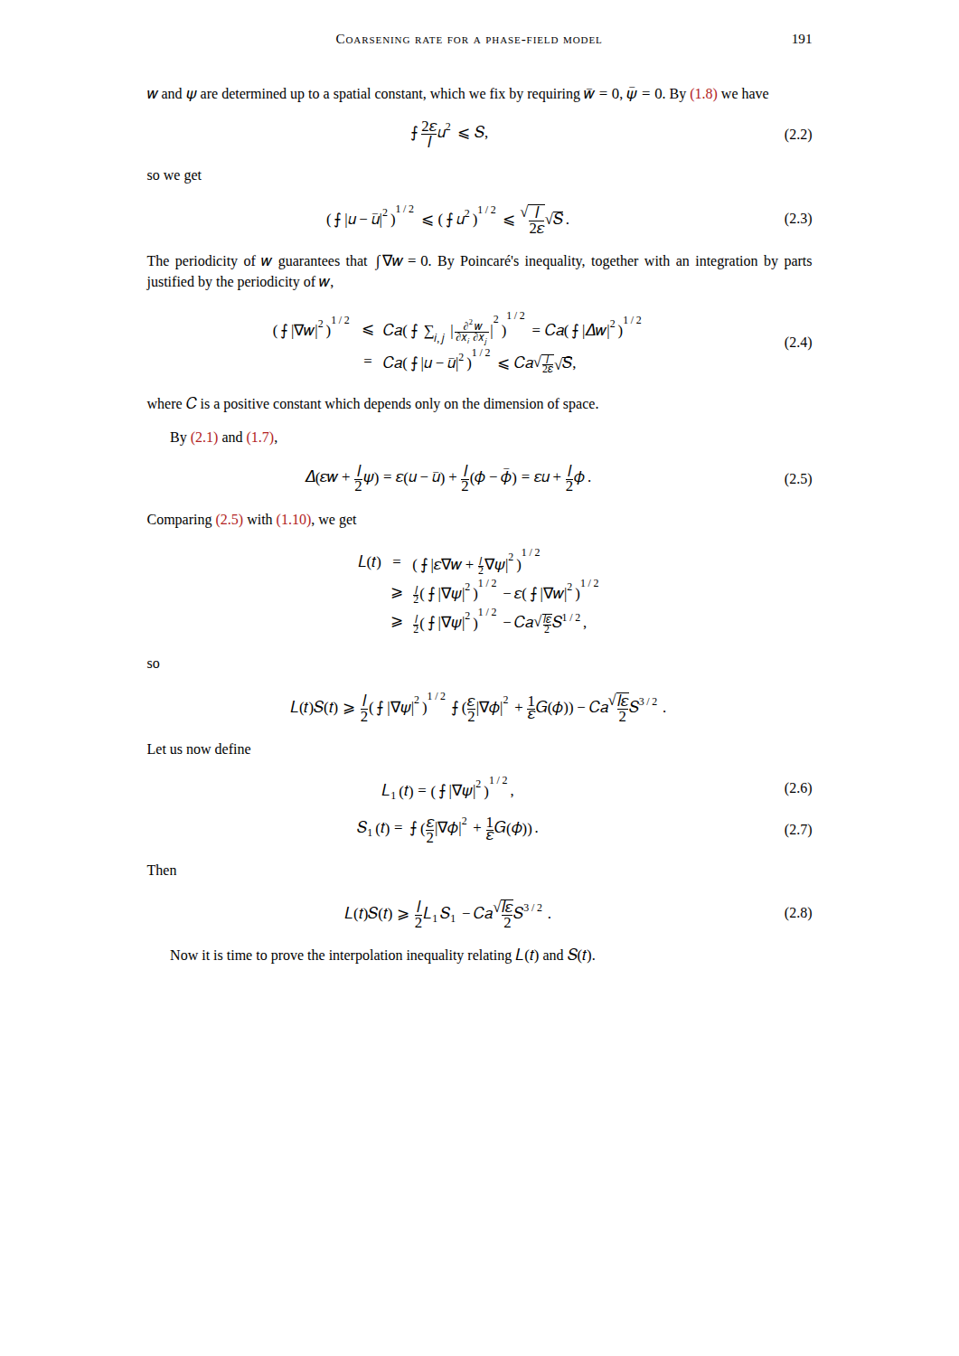Coarsening rate for a phase-field model 191
w and ψ are determined up to a spatial constant, which we fix by requiring w¯=0, ψ¯=0. By (1.8) we have
⨍ 2εl u2 ⩽ S ,
(2.2)
so we get
( ⨍ |u−u¯|2 ) 1/2 ⩽ ( ⨍ u2 ) 1/2 ⩽ l2ε S .
(2.3)
The periodicity of w guarantees that ∫∇w=0. By Poincaré's inequality, together with an integration by parts justified by the periodicity of w,
| ( ⨍ / ∇ w / 2 ) 1 / 2 | ⩽ | C a ( ⨍ ∑ i , j / ∂ 2 w ∂ x i ∂ x j / 2 ) 1 / 2 = C a ( ⨍ / Δ w / 2 ) 1 / 2 |
| | = | C a ( ⨍ / u − u ¯ / 2 ) 1 / 2 ⩽ C a l 2 ε S , |
(2.4)
where C is a positive constant which depends only on the dimension of space.
By (2.1) and (1.7),
Δ ( εw+l2ψ ) = ε(u−u¯) + l2 (ϕ−ϕ¯) = εu+l2ϕ .
(2.5)
Comparing (2.5) with (1.10), we get
| L ( t ) | = | ( ⨍ / ε ∇ w + l 2 ∇ ψ / 2 ) 1 / 2 |
| | ⩾ | l 2 ( ⨍ / ∇ ψ / 2 ) 1 / 2 − ε ( ⨍ / ∇ w / 2 ) 1 / 2 |
| | ⩾ | l 2 ( ⨍ / ∇ ψ / 2 ) 1 / 2 − C a l ε 2 S 1 / 2 , |
so
L(t)S(t) ⩾ l2 ( ⨍ |∇ψ|2 ) 1/2 ⨍ ( ε2 |∇ϕ|2 + 1ε G(ϕ) ) − Ca lε2 S3/2 .
Let us now define
L1(t) = ( ⨍ |∇ψ|2 ) 1/2 ,
(2.6)
S1(t) = ⨍ ( ε2 |∇ϕ|2 + 1ε G(ϕ) ) .
(2.7)
Then
L(t)S(t) ⩾ l2 L1 S1 − Ca lε2 S3/2 .
(2.8)
Now it is time to prove the interpolation inequality relating L(t) and S(t).